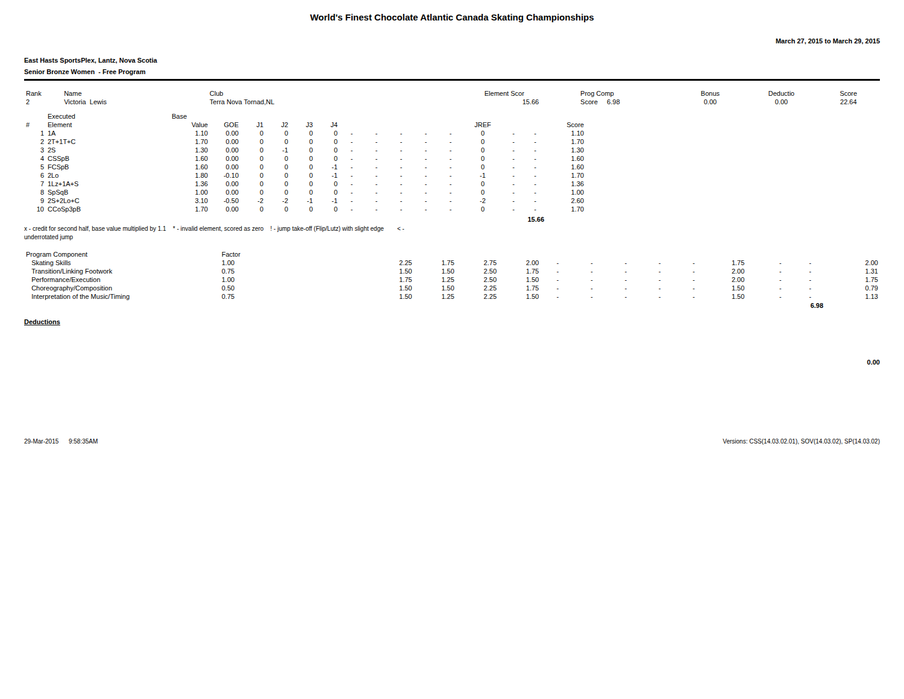World's Finest Chocolate Atlantic Canada Skating Championships
March 27, 2015 to March 29, 2015
East Hasts SportsPlex, Lantz, Nova Scotia
Senior Bronze Women - Free Program
| Rank | Name | Club | | Element Scor | Prog Comp | Bonus | Deductio | Score |
| 2 | Victoria Lewis | Terra Nova Tornad,NL | | 15.66 | Score 6.98 | 0.00 | 0.00 | 22.64 |
| | Executed | Base | | | | | | |
| # | Element | Value | GOE | J1 | J2 | J3 | J4 | | | | | | JREF | | | Score |
| 1 | 1A | 1.10 | 0.00 | 0 | 0 | 0 | 0 | - | - | - | - | - | 0 | - | - | 1.10 |
| 2 | 2T+1T+C | 1.70 | 0.00 | 0 | 0 | 0 | 0 | - | - | - | - | - | 0 | - | - | 1.70 |
| 3 | 2S | 1.30 | 0.00 | 0 | -1 | 0 | 0 | - | - | - | - | - | 0 | - | - | 1.30 |
| 4 | CSSpB | 1.60 | 0.00 | 0 | 0 | 0 | 0 | - | - | - | - | - | 0 | - | - | 1.60 |
| 5 | FCSpB | 1.60 | 0.00 | 0 | 0 | 0 | -1 | - | - | - | - | - | 0 | - | - | 1.60 |
| 6 | 2Lo | 1.80 | -0.10 | 0 | 0 | 0 | -1 | - | - | - | - | - | -1 | - | - | 1.70 |
| 7 | 1Lz+1A+S | 1.36 | 0.00 | 0 | 0 | 0 | 0 | - | - | - | - | - | 0 | - | - | 1.36 |
| 8 | SpSqB | 1.00 | 0.00 | 0 | 0 | 0 | 0 | - | - | - | - | - | 0 | - | - | 1.00 |
| 9 | 2S+2Lo+C | 3.10 | -0.50 | -2 | -2 | -1 | -1 | - | - | - | - | - | -2 | - | - | 2.60 |
| 10 | CCoSp3pB | 1.70 | 0.00 | 0 | 0 | 0 | 0 | - | - | - | - | - | 0 | - | - | 1.70 |
| 15.66 |
x - credit for second half, base value multiplied by 1.1 * - invalid element, scored as zero ! - jump take-off (Flip/Lutz) with slight edge < -
underrotated jump
| Program Component | Factor | | | | | | | | | | | | | | | |
| Skating Skills | 1.00 | | | 2.25 | 1.75 | 2.75 | 2.00 | - | - | - | - | - | 1.75 | - | - | 2.00 |
| Transition/Linking Footwork | 0.75 | | | 1.50 | 1.50 | 2.50 | 1.75 | - | - | - | - | - | 2.00 | - | - | 1.31 |
| Performance/Execution | 1.00 | | | 1.75 | 1.25 | 2.50 | 1.50 | - | - | - | - | - | 2.00 | - | - | 1.75 |
| Choreography/Composition | 0.50 | | | 1.50 | 1.50 | 2.25 | 1.75 | - | - | - | - | - | 1.50 | - | - | 0.79 |
| Interpretation of the Music/Timing | 0.75 | | | 1.50 | 1.25 | 2.25 | 1.50 | - | - | - | - | - | 1.50 | - | - | 1.13 |
| 6.98 |
Deductions
0.00
29-Mar-2015 9:58:35AM
Versions: CSS(14.03.02.01), SOV(14.03.02), SP(14.03.02)